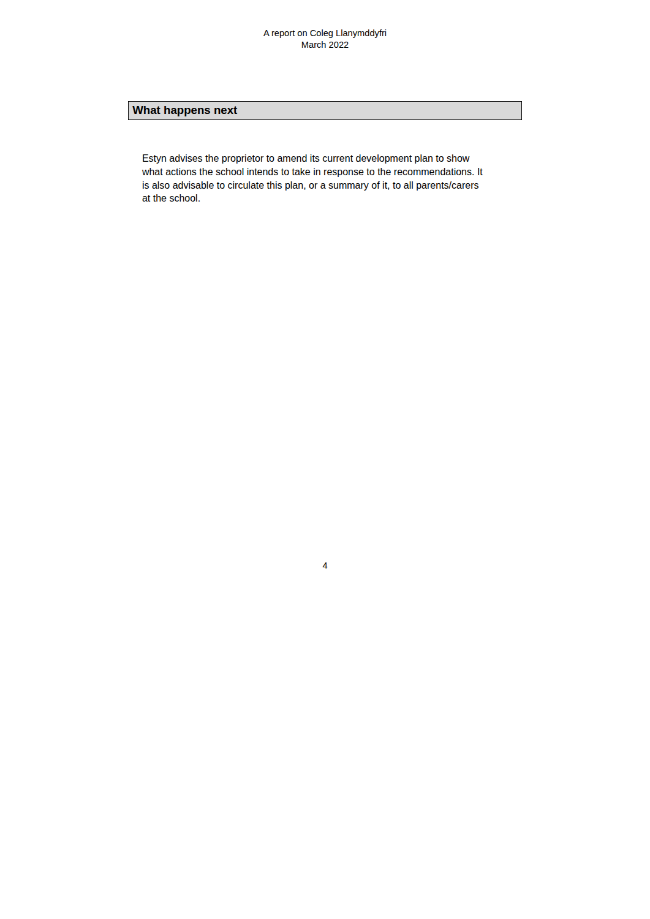A report on Coleg Llanymddyfri March 2022
What happens next
Estyn advises the proprietor to amend its current development plan to show what actions the school intends to take in response to the recommendations. It is also advisable to circulate this plan, or a summary of it, to all parents/carers at the school.
4